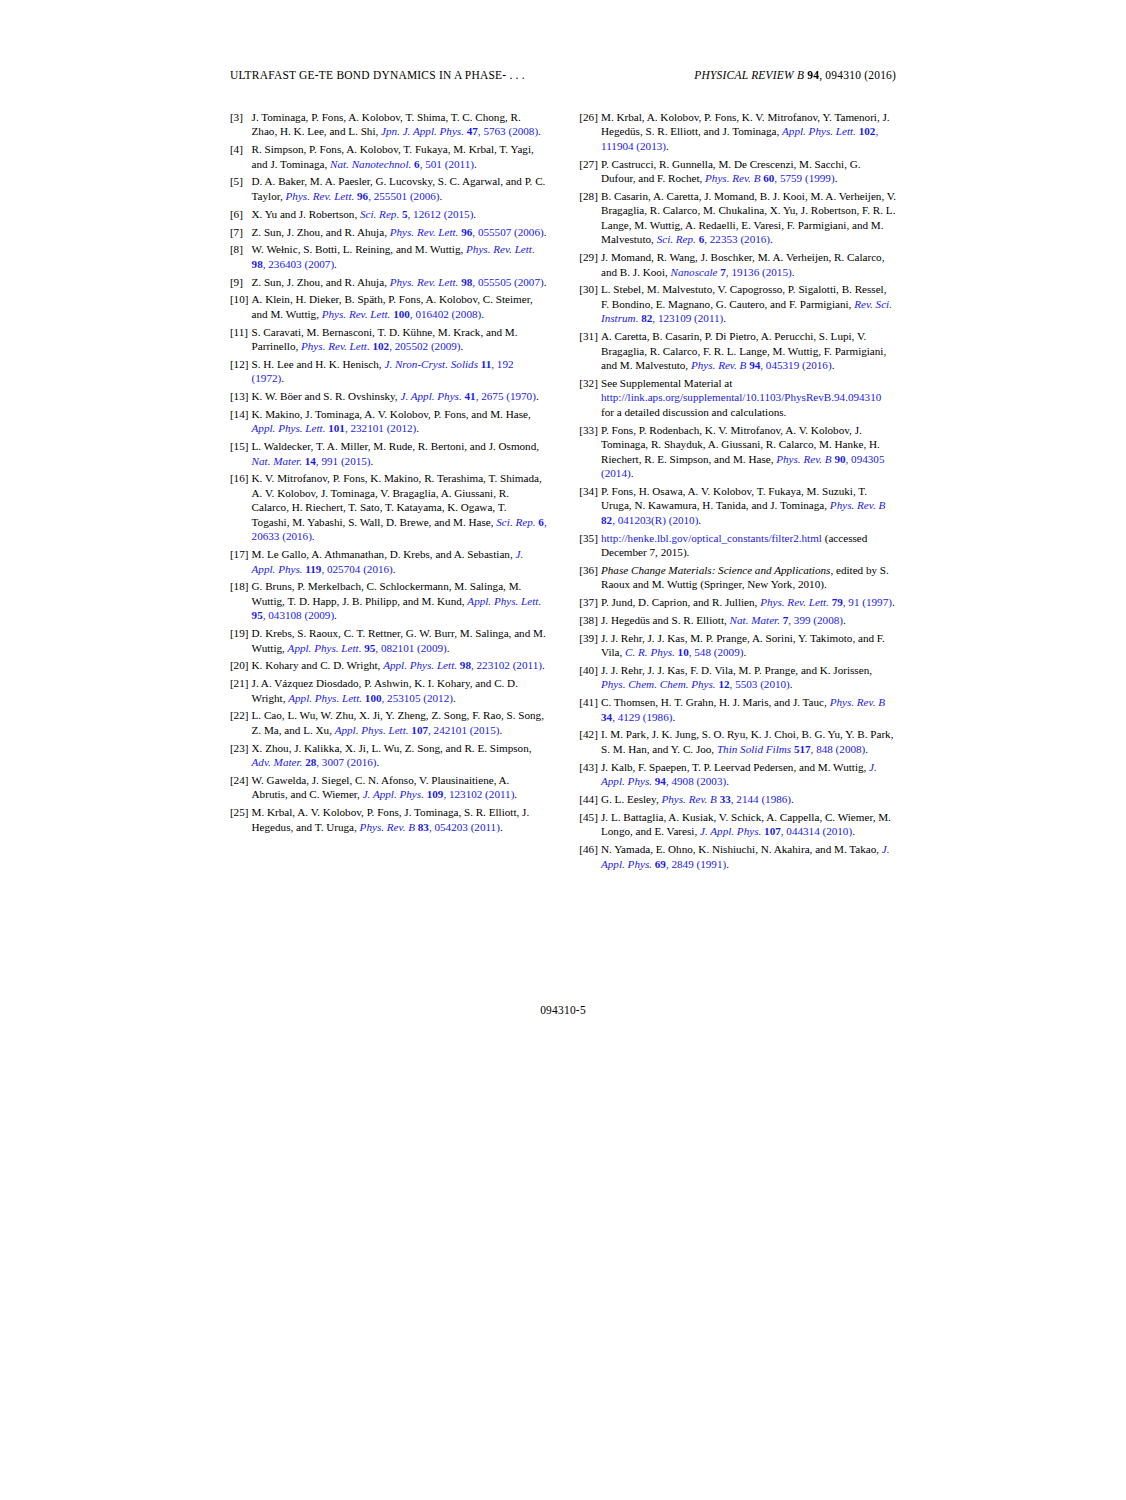ULTRAFAST Ge-Te BOND DYNAMICS IN A PHASE- . . .
PHYSICAL REVIEW B 94, 094310 (2016)
J. Tominaga, P. Fons, A. Kolobov, T. Shima, T. C. Chong, R. Zhao, H. K. Lee, and L. Shi, Jpn. J. Appl. Phys. 47, 5763 (2008).
R. Simpson, P. Fons, A. Kolobov, T. Fukaya, M. Krbal, T. Yagi, and J. Tominaga, Nat. Nanotechnol. 6, 501 (2011).
D. A. Baker, M. A. Paesler, G. Lucovsky, S. C. Agarwal, and P. C. Taylor, Phys. Rev. Lett. 96, 255501 (2006).
X. Yu and J. Robertson, Sci. Rep. 5, 12612 (2015).
Z. Sun, J. Zhou, and R. Ahuja, Phys. Rev. Lett. 96, 055507 (2006).
W. Wełnic, S. Botti, L. Reining, and M. Wuttig, Phys. Rev. Lett. 98, 236403 (2007).
Z. Sun, J. Zhou, and R. Ahuja, Phys. Rev. Lett. 98, 055505 (2007).
A. Klein, H. Dieker, B. Späth, P. Fons, A. Kolobov, C. Steimer, and M. Wuttig, Phys. Rev. Lett. 100, 016402 (2008).
S. Caravati, M. Bernasconi, T. D. Kühne, M. Krack, and M. Parrinello, Phys. Rev. Lett. 102, 205502 (2009).
S. H. Lee and H. K. Henisch, J. Nron-Cryst. Solids 11, 192 (1972).
K. W. Böer and S. R. Ovshinsky, J. Appl. Phys. 41, 2675 (1970).
K. Makino, J. Tominaga, A. V. Kolobov, P. Fons, and M. Hase, Appl. Phys. Lett. 101, 232101 (2012).
L. Waldecker, T. A. Miller, M. Rude, R. Bertoni, and J. Osmond, Nat. Mater. 14, 991 (2015).
K. V. Mitrofanov, P. Fons, K. Makino, R. Terashima, T. Shimada, A. V. Kolobov, J. Tominaga, V. Bragaglia, A. Giussani, R. Calarco, H. Riechert, T. Sato, T. Katayama, K. Ogawa, T. Togashi, M. Yabashi, S. Wall, D. Brewe, and M. Hase, Sci. Rep. 6, 20633 (2016).
M. Le Gallo, A. Athmanathan, D. Krebs, and A. Sebastian, J. Appl. Phys. 119, 025704 (2016).
G. Bruns, P. Merkelbach, C. Schlockermann, M. Salinga, M. Wuttig, T. D. Happ, J. B. Philipp, and M. Kund, Appl. Phys. Lett. 95, 043108 (2009).
D. Krebs, S. Raoux, C. T. Rettner, G. W. Burr, M. Salinga, and M. Wuttig, Appl. Phys. Lett. 95, 082101 (2009).
K. Kohary and C. D. Wright, Appl. Phys. Lett. 98, 223102 (2011).
J. A. Vázquez Diosdado, P. Ashwin, K. I. Kohary, and C. D. Wright, Appl. Phys. Lett. 100, 253105 (2012).
L. Cao, L. Wu, W. Zhu, X. Ji, Y. Zheng, Z. Song, F. Rao, S. Song, Z. Ma, and L. Xu, Appl. Phys. Lett. 107, 242101 (2015).
X. Zhou, J. Kalikka, X. Ji, L. Wu, Z. Song, and R. E. Simpson, Adv. Mater. 28, 3007 (2016).
W. Gawelda, J. Siegel, C. N. Afonso, V. Plausinaitiene, A. Abrutis, and C. Wiemer, J. Appl. Phys. 109, 123102 (2011).
M. Krbal, A. V. Kolobov, P. Fons, J. Tominaga, S. R. Elliott, J. Hegedus, and T. Uruga, Phys. Rev. B 83, 054203 (2011).
M. Krbal, A. Kolobov, P. Fons, K. V. Mitrofanov, Y. Tamenori, J. Hegedüs, S. R. Elliott, and J. Tominaga, Appl. Phys. Lett. 102, 111904 (2013).
P. Castrucci, R. Gunnella, M. De Crescenzi, M. Sacchi, G. Dufour, and F. Rochet, Phys. Rev. B 60, 5759 (1999).
B. Casarin, A. Caretta, J. Momand, B. J. Kooi, M. A. Verheijen, V. Bragaglia, R. Calarco, M. Chukalina, X. Yu, J. Robertson, F. R. L. Lange, M. Wuttig, A. Redaelli, E. Varesi, F. Parmigiani, and M. Malvestuto, Sci. Rep. 6, 22353 (2016).
J. Momand, R. Wang, J. Boschker, M. A. Verheijen, R. Calarco, and B. J. Kooi, Nanoscale 7, 19136 (2015).
L. Stebel, M. Malvestuto, V. Capogrosso, P. Sigalotti, B. Ressel, F. Bondino, E. Magnano, G. Cautero, and F. Parmigiani, Rev. Sci. Instrum. 82, 123109 (2011).
A. Caretta, B. Casarin, P. Di Pietro, A. Perucchi, S. Lupi, V. Bragaglia, R. Calarco, F. R. L. Lange, M. Wuttig, F. Parmigiani, and M. Malvestuto, Phys. Rev. B 94, 045319 (2016).
See Supplemental Material at http://link.aps.org/supplemental/10.1103/PhysRevB.94.094310 for a detailed discussion and calculations.
P. Fons, P. Rodenbach, K. V. Mitrofanov, A. V. Kolobov, J. Tominaga, R. Shayduk, A. Giussani, R. Calarco, M. Hanke, H. Riechert, R. E. Simpson, and M. Hase, Phys. Rev. B 90, 094305 (2014).
P. Fons, H. Osawa, A. V. Kolobov, T. Fukaya, M. Suzuki, T. Uruga, N. Kawamura, H. Tanida, and J. Tominaga, Phys. Rev. B 82, 041203(R) (2010).
http://henke.lbl.gov/optical_constants/filter2.html (accessed December 7, 2015).
Phase Change Materials: Science and Applications, edited by S. Raoux and M. Wuttig (Springer, New York, 2010).
P. Jund, D. Caprion, and R. Jullien, Phys. Rev. Lett. 79, 91 (1997).
J. Hegedüs and S. R. Elliott, Nat. Mater. 7, 399 (2008).
J. J. Rehr, J. J. Kas, M. P. Prange, A. Sorini, Y. Takimoto, and F. Vila, C. R. Phys. 10, 548 (2009).
J. J. Rehr, J. J. Kas, F. D. Vila, M. P. Prange, and K. Jorissen, Phys. Chem. Chem. Phys. 12, 5503 (2010).
C. Thomsen, H. T. Grahn, H. J. Maris, and J. Tauc, Phys. Rev. B 34, 4129 (1986).
I. M. Park, J. K. Jung, S. O. Ryu, K. J. Choi, B. G. Yu, Y. B. Park, S. M. Han, and Y. C. Joo, Thin Solid Films 517, 848 (2008).
J. Kalb, F. Spaepen, T. P. Leervad Pedersen, and M. Wuttig, J. Appl. Phys. 94, 4908 (2003).
G. L. Eesley, Phys. Rev. B 33, 2144 (1986).
J. L. Battaglia, A. Kusiak, V. Schick, A. Cappella, C. Wiemer, M. Longo, and E. Varesi, J. Appl. Phys. 107, 044314 (2010).
N. Yamada, E. Ohno, K. Nishiuchi, N. Akahira, and M. Takao, J. Appl. Phys. 69, 2849 (1991).
094310-5